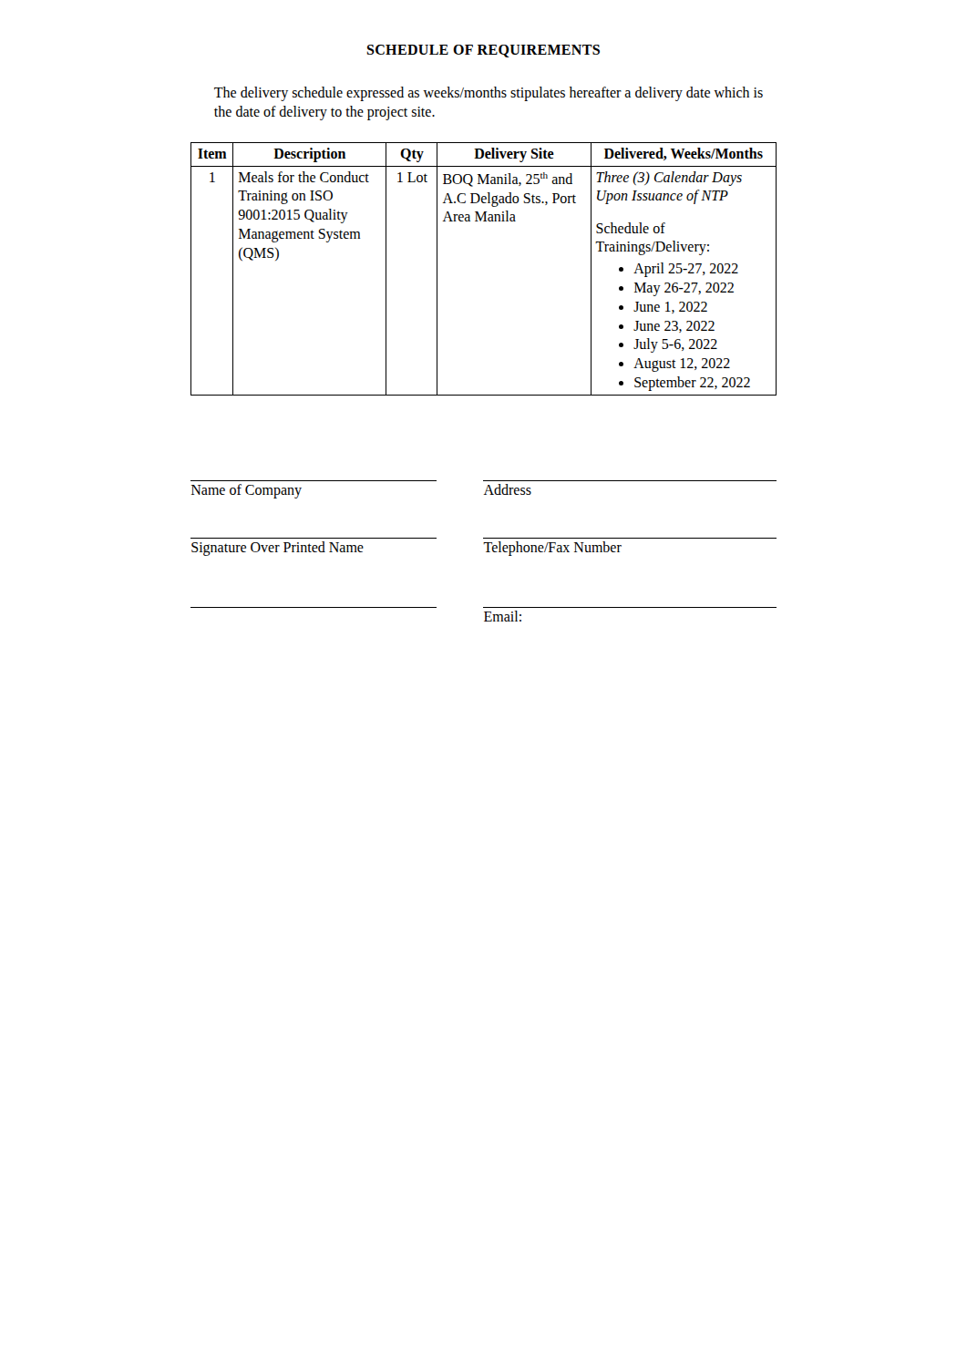SCHEDULE OF REQUIREMENTS
The delivery schedule expressed as weeks/months stipulates hereafter a delivery date which is the date of delivery to the project site.
| Item | Description | Qty | Delivery Site | Delivered, Weeks/Months |
| --- | --- | --- | --- | --- |
| 1 | Meals for the Conduct Training on ISO 9001:2015 Quality Management System (QMS) | 1 Lot | BOQ Manila, 25 th and A.C Delgado Sts., Port Area Manila | Three (3) Calendar Days Upon Issuance of NTP Schedule of Trainings/Delivery: April 25-27, 2022 May 26-27, 2022 June 1, 2022 June 23, 2022 July 5-6, 2022 August 12, 2022 September 22, 2022 |
| Name of Company | | Address |
| Signature Over Printed Name | | Telephone/Fax Number |
| | | Email: |